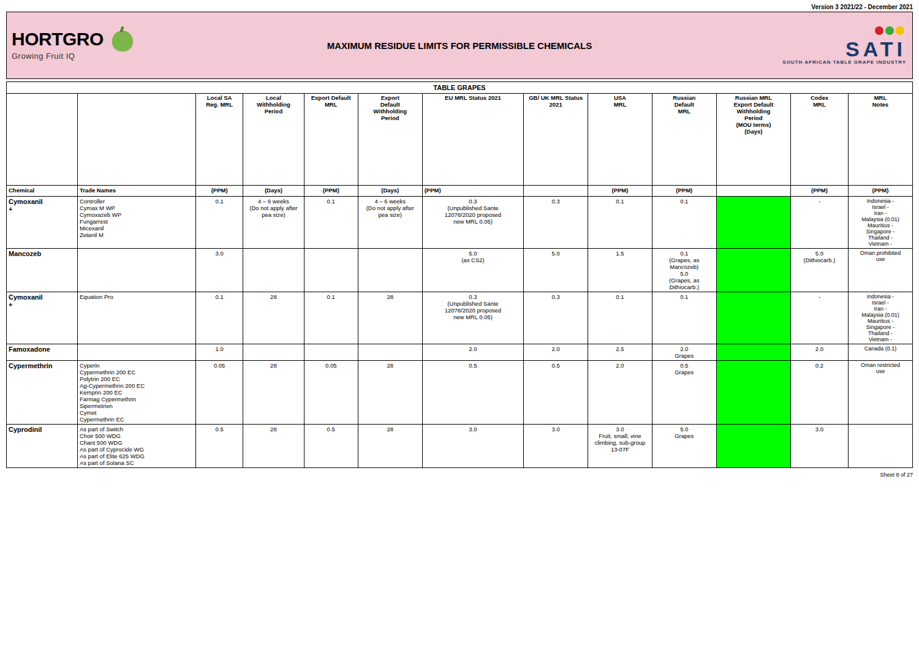Version 3 2021/22 - December 2021
HORTGRO
Growing Fruit IQ
MAXIMUM RESIDUE LIMITS FOR PERMISSIBLE CHEMICALS
SATI
SOUTH AFRICAN TABLE GRAPE INDUSTRY
| TABLE GRAPES |
| --- |
| | | Local SA Reg. MRL | Local Withholding Period | Export Default MRL | Export Default Withholding Period | EU MRL Status 2021 | GB/ UK MRL Status 2021 | USA MRL | Russian Default MRL | Russian MRL Export Default Withholding Period (MOU terms) (Days) | Codex MRL | MRL Notes |
| Chemical | Trade Names | (PPM) | (Days) | (PPM) | (Days) | (PPM) | | (PPM) | (PPM) | | (PPM) | (PPM) |
| Cymoxanil + | Controller Cymax M WP Cymoxazeb WP Fungarrest Micexanil Zetanil M | 0.1 | 4 – 6 weeks (Do not apply after pea size) | 0.1 | 4 – 6 weeks (Do not apply after pea size) | 0.3 (Unpublished Sante 12078/2020 proposed new MRL 0.05) | 0.3 | 0.1 | 0.1 | | - | Indonesia - Israel - Iran - Malaysia (0.01) Mauritius - Singapore - Thailand - Vietnam - |
| Mancozeb | | 3.0 | | | | 5.0 (as CS2) | 5.0 | 1.5 | 0.1 (Grapes, as Mancozeb) 5.0 (Grapes, as Dithiocarb.) | | 5.0 (Dithiocarb.) | Oman prohibited use |
| Cymoxanil + | Equation Pro | 0.1 | 28 | 0.1 | 28 | 0.3 (Unpublished Sante 12078/2020 proposed new MRL 0.05) | 0.3 | 0.1 | 0.1 | | - | Indonesia - Israel - Iran - Malaysia (0.01) Mauritius - Singapore - Thailand - Vietnam - |
| Famoxadone | | 1.0 | | | | 2.0 | 2.0 | 2.5 | 2.0 Grapes | | 2.0 | Canada (0.1) |
| Cypermethrin | Cyperin Cypermethrin 200 EC Polytrin 200 EC Ag-Cypermethrin 200 EC Kemprin 200 EC Farmag Cypermethrin Sipermetrien Cymet Cypermethrin EC | 0.05 | 28 | 0.05 | 28 | 0.5 | 0.5 | 2.0 | 0.5 Grapes | | 0.2 | Oman restricted use |
| Cyprodinil | As part of Switch Choir 500 WDG Chant 500 WDG As part of Cyprocide WG As part of Elite 625 WDG As part of Solana SC | 0.5 | 28 | 0.5 | 28 | 3.0 | 3.0 | 3.0 Fruit, small, vine climbing, sub-group 13-07F | 5.0 Grapes | | 3.0 | |
Sheet 8 of 27